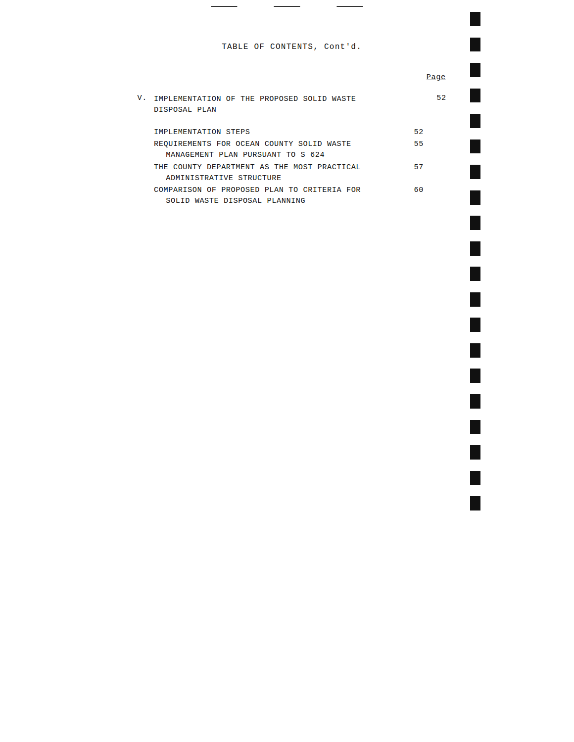TABLE OF CONTENTS, Cont'd.
| Page |
| --- |
| V. | IMPLEMENTATION OF THE PROPOSED SOLID WASTE DISPOSAL PLAN IMPLEMENTATION STEPS 52 REQUIREMENTS FOR OCEAN COUNTY SOLID WASTE MANAGEMENT PLAN PURSUANT TO S 624 55 THE COUNTY DEPARTMENT AS THE MOST PRACTICAL ADMINISTRATIVE STRUCTURE 57 COMPARISON OF PROPOSED PLAN TO CRITERIA FOR SOLID WASTE DISPOSAL PLANNING 60 | 52 |